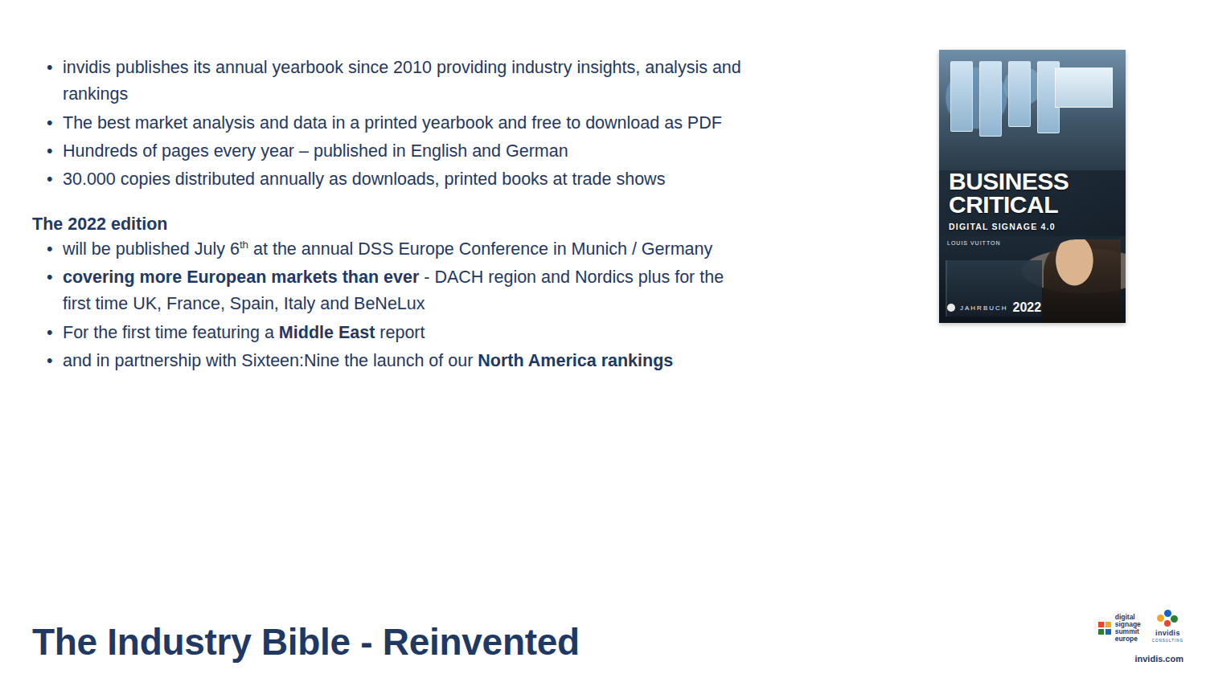invidis publishes its annual yearbook since 2010 providing industry insights, analysis and rankings
The best market analysis and data in a printed yearbook and free to download as PDF
Hundreds of pages every year – published in English and German
30.000 copies distributed annually as downloads, printed books at trade shows
The 2022 edition
will be published July 6th at the annual DSS Europe Conference in Munich / Germany
covering more European markets than ever - DACH region and Nordics plus for the first time UK, France, Spain, Italy and BeNeLux
For the first time featuring a Middle East report
and in partnership with Sixteen:Nine the launch of our North America rankings
The Industry Bible - Reinvented
BUSINESS
CRITICAL
DIGITAL SIGNAGE 4.0
LOUIS VUITTON
JAHRBUCH 2022
digital
signage
summit
europe
invidis
CONSULTING
invidis.com